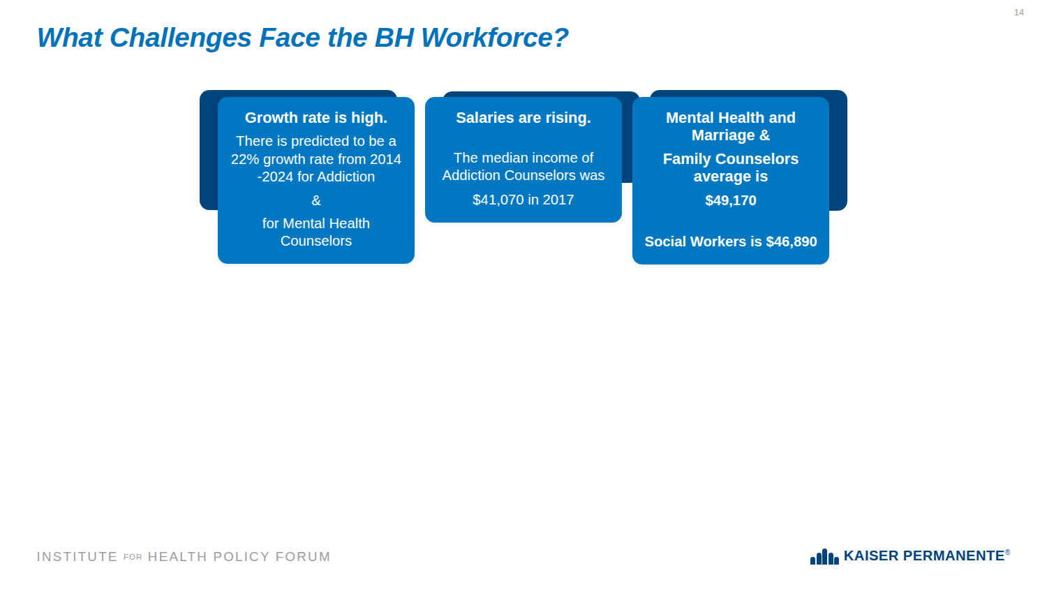14
What Challenges Face the BH Workforce?
Growth rate is high.
There is predicted to be a 22% growth rate from 2014 -2024 for Addiction
&
for Mental Health Counselors
Salaries are rising.
The median income of Addiction Counselors was
$41,070 in 2017
Mental Health and Marriage &
Family Counselors average is
$49,170
Social Workers is $46,890
Institute for Health Policy Forum
KAISER PERMANENTE®